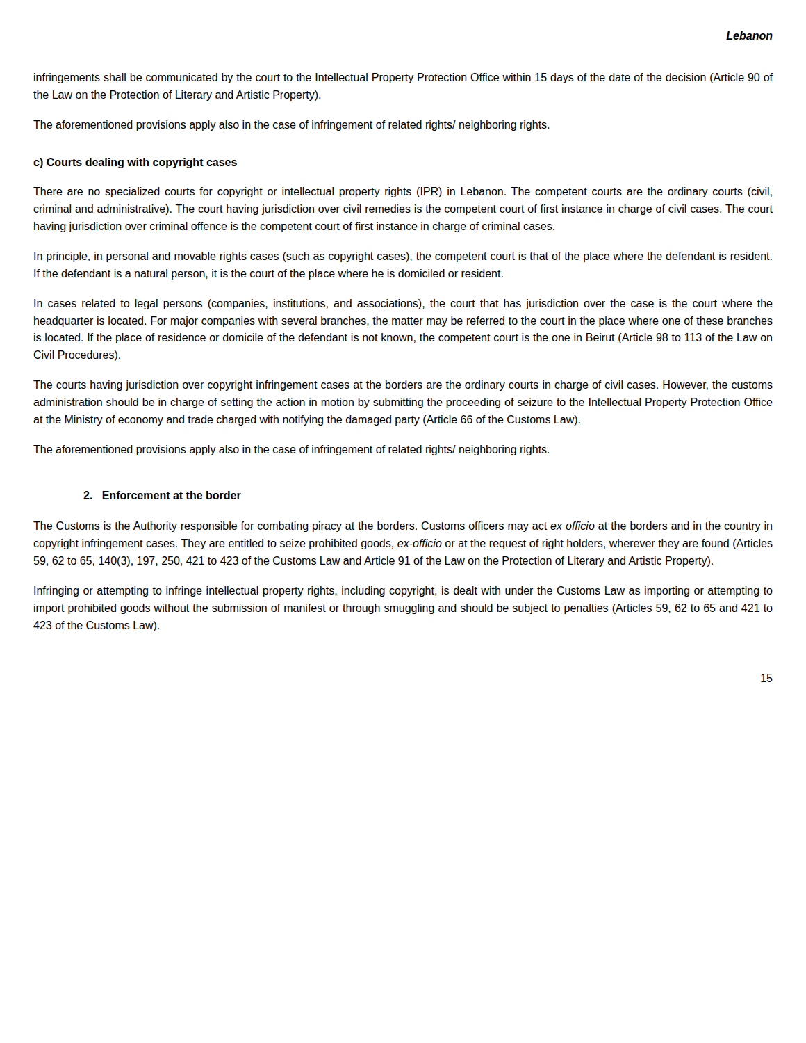Lebanon
infringements shall be communicated by the court to the Intellectual Property Protection Office within 15 days of the date of the decision (Article 90 of the Law on the Protection of Literary and Artistic Property).
The aforementioned provisions apply also in the case of infringement of related rights/ neighboring rights.
c) Courts dealing with copyright cases
There are no specialized courts for copyright or intellectual property rights (IPR) in Lebanon. The competent courts are the ordinary courts (civil, criminal and administrative). The court having jurisdiction over civil remedies is the competent court of first instance in charge of civil cases. The court having jurisdiction over criminal offence is the competent court of first instance in charge of criminal cases.
In principle, in personal and movable rights cases (such as copyright cases), the competent court is that of the place where the defendant is resident. If the defendant is a natural person, it is the court of the place where he is domiciled or resident.
In cases related to legal persons (companies, institutions, and associations), the court that has jurisdiction over the case is the court where the headquarter is located. For major companies with several branches, the matter may be referred to the court in the place where one of these branches is located. If the place of residence or domicile of the defendant is not known, the competent court is the one in Beirut (Article 98 to 113 of the Law on Civil Procedures).
The courts having jurisdiction over copyright infringement cases at the borders are the ordinary courts in charge of civil cases. However, the customs administration should be in charge of setting the action in motion by submitting the proceeding of seizure to the Intellectual Property Protection Office at the Ministry of economy and trade charged with notifying the damaged party (Article 66 of the Customs Law).
The aforementioned provisions apply also in the case of infringement of related rights/ neighboring rights.
2. Enforcement at the border
The Customs is the Authority responsible for combating piracy at the borders. Customs officers may act ex officio at the borders and in the country in copyright infringement cases. They are entitled to seize prohibited goods, ex-officio or at the request of right holders, wherever they are found (Articles 59, 62 to 65, 140(3), 197, 250, 421 to 423 of the Customs Law and Article 91 of the Law on the Protection of Literary and Artistic Property).
Infringing or attempting to infringe intellectual property rights, including copyright, is dealt with under the Customs Law as importing or attempting to import prohibited goods without the submission of manifest or through smuggling and should be subject to penalties (Articles 59, 62 to 65 and 421 to 423 of the Customs Law).
15